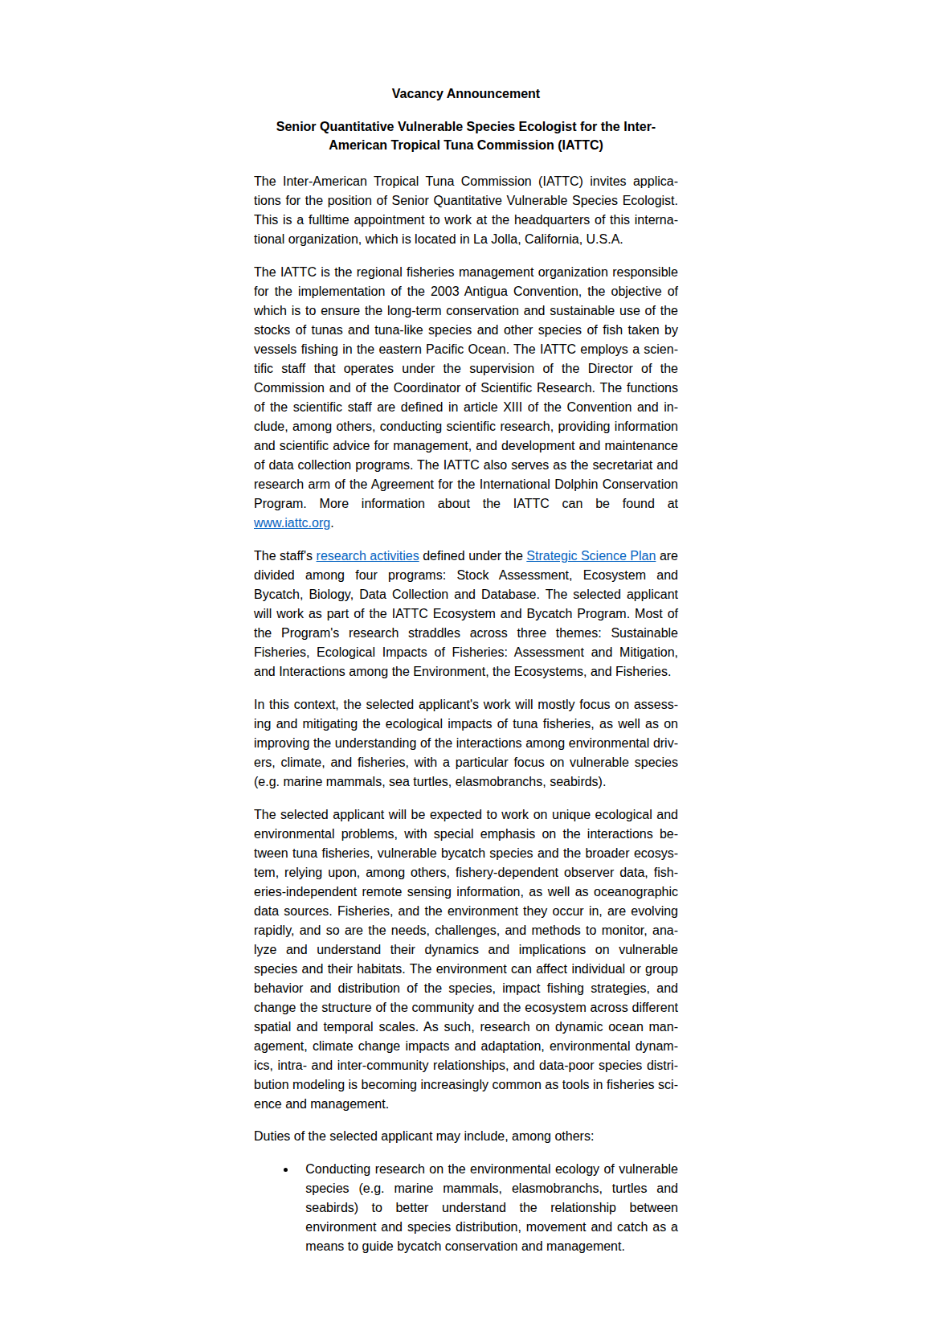Vacancy Announcement
Senior Quantitative Vulnerable Species Ecologist for the Inter-American Tropical Tuna Commission (IATTC)
The Inter-American Tropical Tuna Commission (IATTC) invites applications for the position of Senior Quantitative Vulnerable Species Ecologist. This is a fulltime appointment to work at the headquarters of this international organization, which is located in La Jolla, California, U.S.A.
The IATTC is the regional fisheries management organization responsible for the implementation of the 2003 Antigua Convention, the objective of which is to ensure the long-term conservation and sustainable use of the stocks of tunas and tuna-like species and other species of fish taken by vessels fishing in the eastern Pacific Ocean. The IATTC employs a scientific staff that operates under the supervision of the Director of the Commission and of the Coordinator of Scientific Research. The functions of the scientific staff are defined in article XIII of the Convention and include, among others, conducting scientific research, providing information and scientific advice for management, and development and maintenance of data collection programs. The IATTC also serves as the secretariat and research arm of the Agreement for the International Dolphin Conservation Program. More information about the IATTC can be found at www.iattc.org.
The staff's research activities defined under the Strategic Science Plan are divided among four programs: Stock Assessment, Ecosystem and Bycatch, Biology, Data Collection and Database. The selected applicant will work as part of the IATTC Ecosystem and Bycatch Program. Most of the Program's research straddles across three themes: Sustainable Fisheries, Ecological Impacts of Fisheries: Assessment and Mitigation, and Interactions among the Environment, the Ecosystems, and Fisheries.
In this context, the selected applicant's work will mostly focus on assessing and mitigating the ecological impacts of tuna fisheries, as well as on improving the understanding of the interactions among environmental drivers, climate, and fisheries, with a particular focus on vulnerable species (e.g. marine mammals, sea turtles, elasmobranchs, seabirds).
The selected applicant will be expected to work on unique ecological and environmental problems, with special emphasis on the interactions between tuna fisheries, vulnerable bycatch species and the broader ecosystem, relying upon, among others, fishery-dependent observer data, fisheries-independent remote sensing information, as well as oceanographic data sources. Fisheries, and the environment they occur in, are evolving rapidly, and so are the needs, challenges, and methods to monitor, analyze and understand their dynamics and implications on vulnerable species and their habitats. The environment can affect individual or group behavior and distribution of the species, impact fishing strategies, and change the structure of the community and the ecosystem across different spatial and temporal scales. As such, research on dynamic ocean management, climate change impacts and adaptation, environmental dynamics, intra- and inter-community relationships, and data-poor species distribution modeling is becoming increasingly common as tools in fisheries science and management.
Duties of the selected applicant may include, among others:
Conducting research on the environmental ecology of vulnerable species (e.g. marine mammals, elasmobranchs, turtles and seabirds) to better understand the relationship between environment and species distribution, movement and catch as a means to guide bycatch conservation and management.